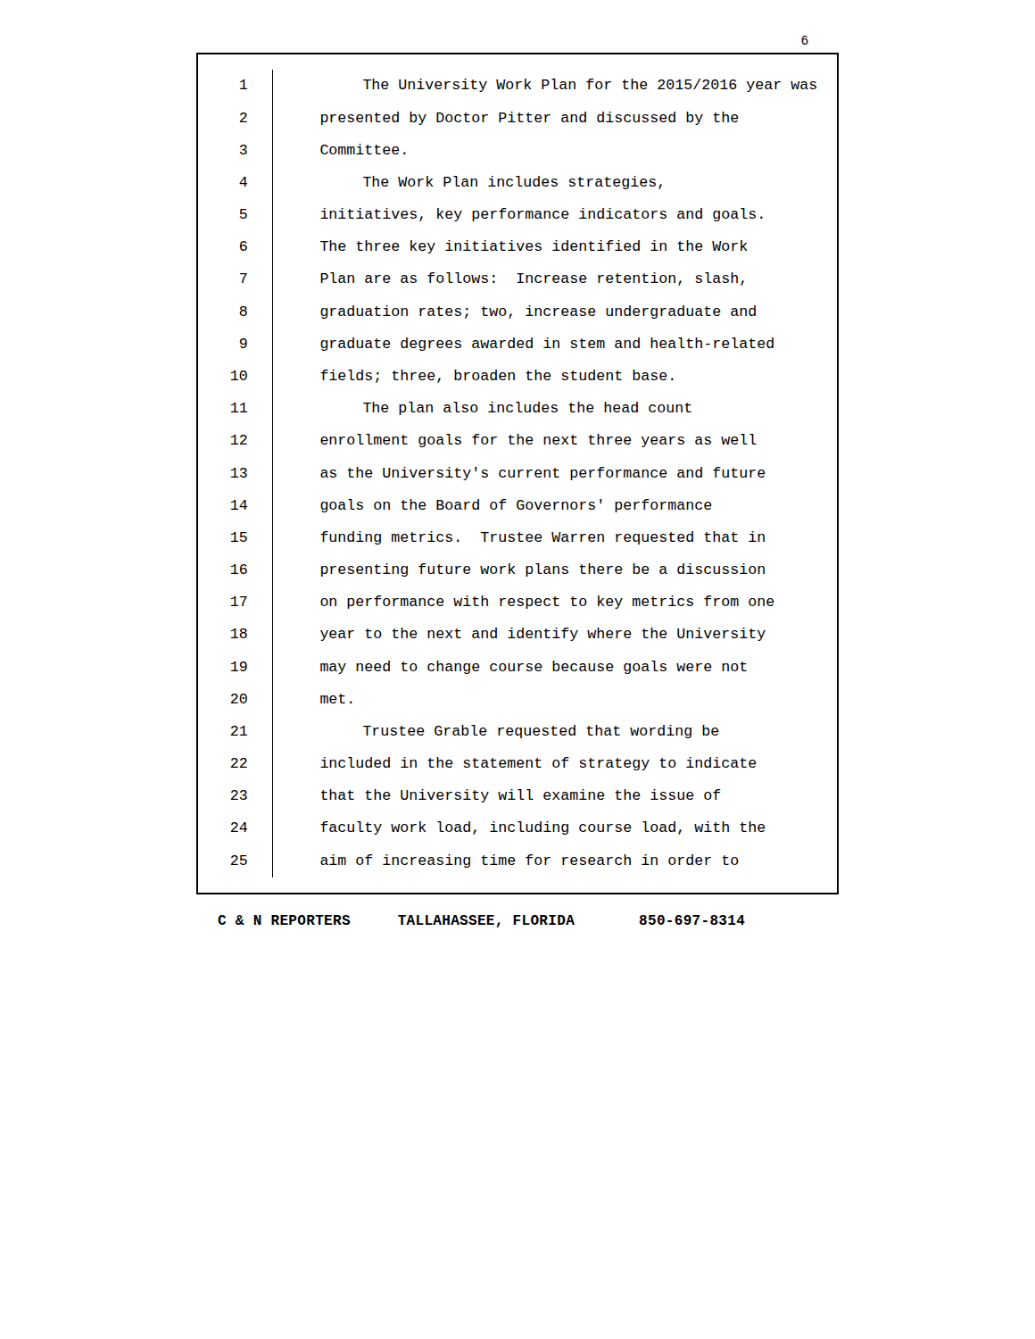6
| 1 | The University Work Plan for the 2015/2016 year was |
| 2 | presented by Doctor Pitter and discussed by the |
| 3 | Committee. |
| 4 | The Work Plan includes strategies, |
| 5 | initiatives, key performance indicators and goals. |
| 6 | The three key initiatives identified in the Work |
| 7 | Plan are as follows: Increase retention, slash, |
| 8 | graduation rates; two, increase undergraduate and |
| 9 | graduate degrees awarded in stem and health-related |
| 10 | fields; three, broaden the student base. |
| 11 | The plan also includes the head count |
| 12 | enrollment goals for the next three years as well |
| 13 | as the University's current performance and future |
| 14 | goals on the Board of Governors' performance |
| 15 | funding metrics. Trustee Warren requested that in |
| 16 | presenting future work plans there be a discussion |
| 17 | on performance with respect to key metrics from one |
| 18 | year to the next and identify where the University |
| 19 | may need to change course because goals were not |
| 20 | met. |
| 21 | Trustee Grable requested that wording be |
| 22 | included in the statement of strategy to indicate |
| 23 | that the University will examine the issue of |
| 24 | faculty work load, including course load, with the |
| 25 | aim of increasing time for research in order to |
C & N REPORTERS TALLAHASSEE, FLORIDA 850-697-8314